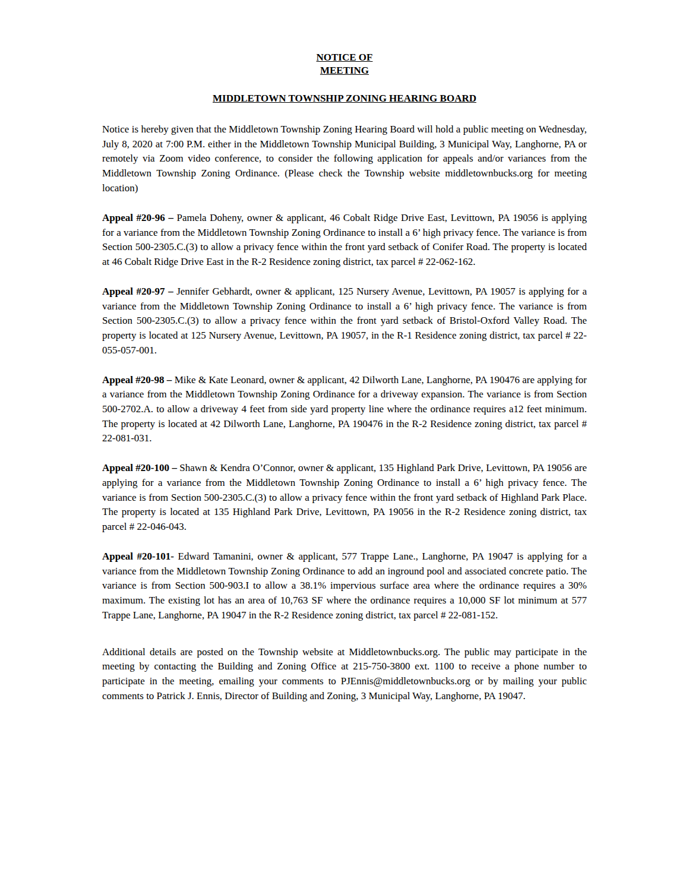NOTICE OF
MEETING
MIDDLETOWN TOWNSHIP ZONING HEARING BOARD
Notice is hereby given that the Middletown Township Zoning Hearing Board will hold a public meeting on Wednesday, July 8, 2020 at 7:00 P.M. either in the Middletown Township Municipal Building, 3 Municipal Way, Langhorne, PA or remotely via Zoom video conference, to consider the following application for appeals and/or variances from the Middletown Township Zoning Ordinance. (Please check the Township website middletownbucks.org for meeting location)
Appeal #20-96 – Pamela Doheny, owner & applicant, 46 Cobalt Ridge Drive East, Levittown, PA 19056 is applying for a variance from the Middletown Township Zoning Ordinance to install a 6’ high privacy fence. The variance is from Section 500-2305.C.(3) to allow a privacy fence within the front yard setback of Conifer Road. The property is located at 46 Cobalt Ridge Drive East in the R-2 Residence zoning district, tax parcel # 22-062-162.
Appeal #20-97 – Jennifer Gebhardt, owner & applicant, 125 Nursery Avenue, Levittown, PA 19057 is applying for a variance from the Middletown Township Zoning Ordinance to install a 6’ high privacy fence. The variance is from Section 500-2305.C.(3) to allow a privacy fence within the front yard setback of Bristol-Oxford Valley Road. The property is located at 125 Nursery Avenue, Levittown, PA 19057, in the R-1 Residence zoning district, tax parcel # 22-055-057-001.
Appeal #20-98 – Mike & Kate Leonard, owner & applicant, 42 Dilworth Lane, Langhorne, PA 190476 are applying for a variance from the Middletown Township Zoning Ordinance for a driveway expansion. The variance is from Section 500-2702.A. to allow a driveway 4 feet from side yard property line where the ordinance requires a12 feet minimum. The property is located at 42 Dilworth Lane, Langhorne, PA 190476 in the R-2 Residence zoning district, tax parcel # 22-081-031.
Appeal #20-100 – Shawn & Kendra O’Connor, owner & applicant, 135 Highland Park Drive, Levittown, PA 19056 are applying for a variance from the Middletown Township Zoning Ordinance to install a 6’ high privacy fence. The variance is from Section 500-2305.C.(3) to allow a privacy fence within the front yard setback of Highland Park Place. The property is located at 135 Highland Park Drive, Levittown, PA 19056 in the R-2 Residence zoning district, tax parcel # 22-046-043.
Appeal #20-101- Edward Tamanini, owner & applicant, 577 Trappe Lane., Langhorne, PA 19047 is applying for a variance from the Middletown Township Zoning Ordinance to add an inground pool and associated concrete patio. The variance is from Section 500-903.I to allow a 38.1% impervious surface area where the ordinance requires a 30% maximum. The existing lot has an area of 10,763 SF where the ordinance requires a 10,000 SF lot minimum at 577 Trappe Lane, Langhorne, PA 19047 in the R-2 Residence zoning district, tax parcel # 22-081-152.
Additional details are posted on the Township website at Middletownbucks.org. The public may participate in the meeting by contacting the Building and Zoning Office at 215-750-3800 ext. 1100 to receive a phone number to participate in the meeting, emailing your comments to PJEnnis@middletownbucks.org or by mailing your public comments to Patrick J. Ennis, Director of Building and Zoning, 3 Municipal Way, Langhorne, PA 19047.